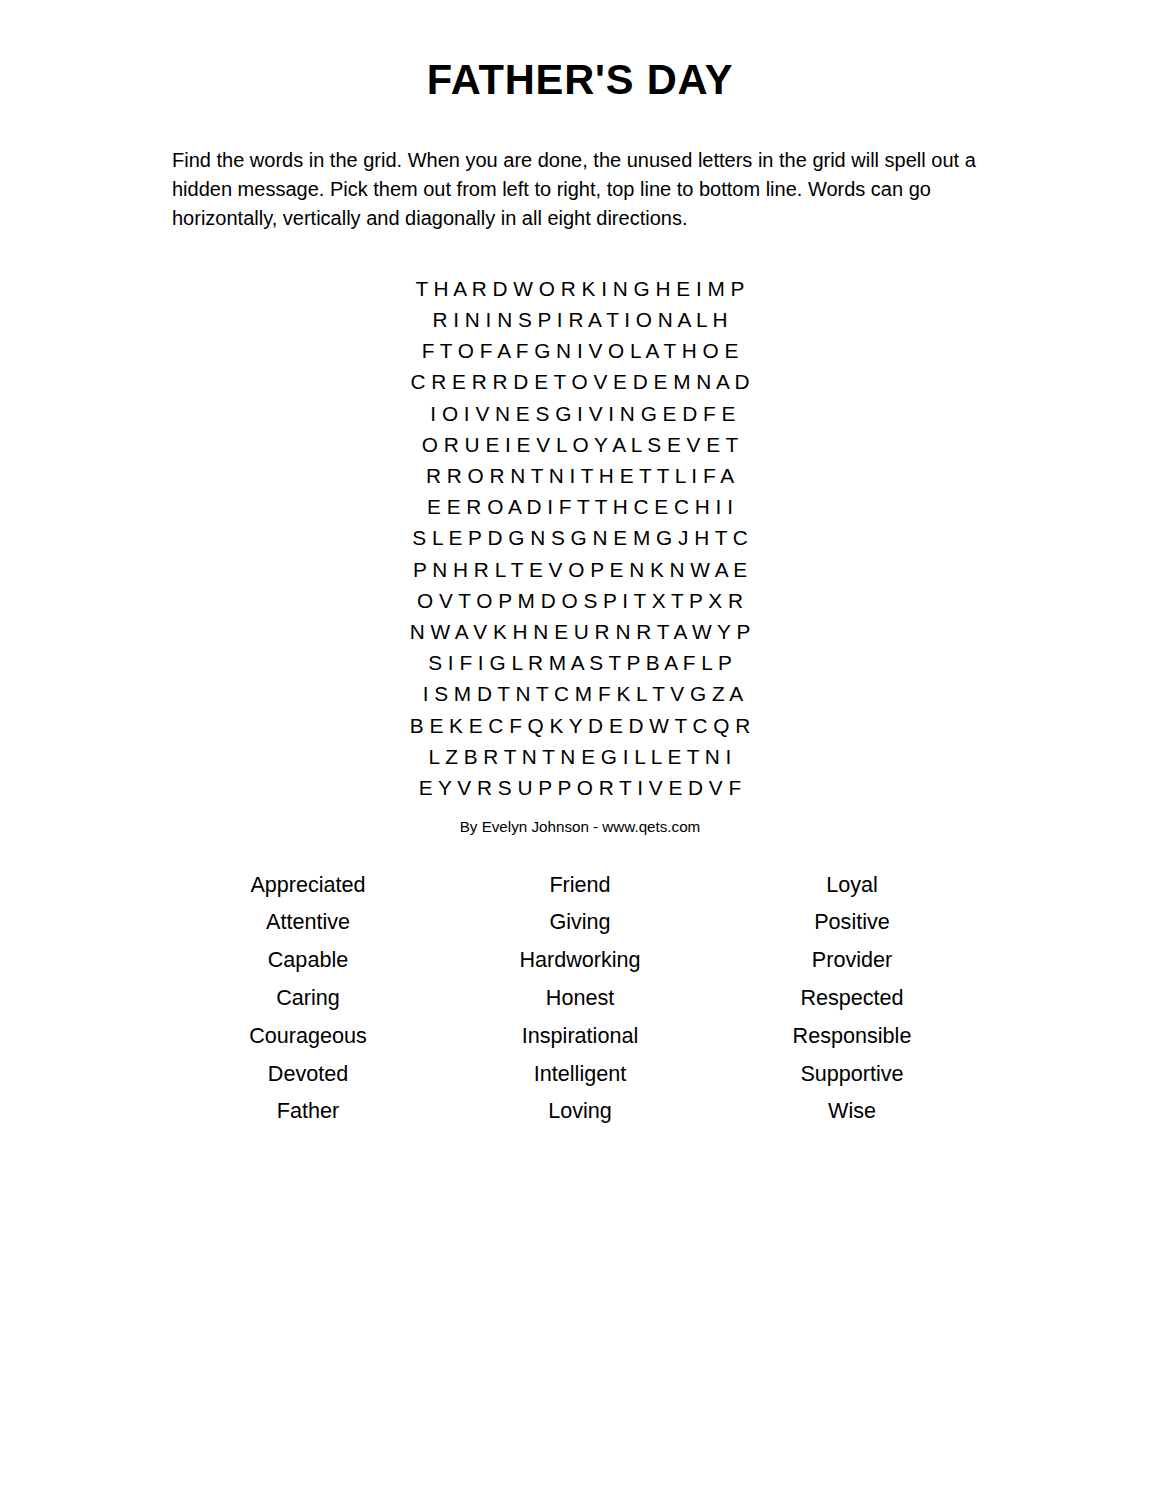FATHER'S DAY
Find the words in the grid. When you are done, the unused letters in the grid will spell out a hidden message. Pick them out from left to right, top line to bottom line. Words can go horizontally, vertically and diagonally in all eight directions.
T H A R D W O R K I N G H E I M P R I N I N S P I R A T I O N A L H F T O F A F G N I V O L A T H O E C R E R R D E T O V E D E M N A D I O I V N E S G I V I N G E D F E O R U E I E V L O Y A L S E V E T R R O R N T N I T H E T T L I F A E E R O A D I F T T H C E C H I I S L E P D G N S G N E M G J H T C P N H R L T E V O P E N K N W A E O V T O P M D O S P I T X T P X R N W A V K H N E U R N R T A W Y P S I F I G L R M A S T P B A F L P I S M D T N T C M F K L T V G Z A B E K E C F Q K Y D E D W T C Q R L Z B R T N T N E G I L L E T N I E Y V R S U P P O R T I V E D V F
By Evelyn Johnson - www.qets.com
Appreciated
Attentive
Capable
Caring
Courageous
Devoted
Father
Friend
Giving
Hardworking
Honest
Inspirational
Intelligent
Loving
Loyal
Positive
Provider
Respected
Responsible
Supportive
Wise